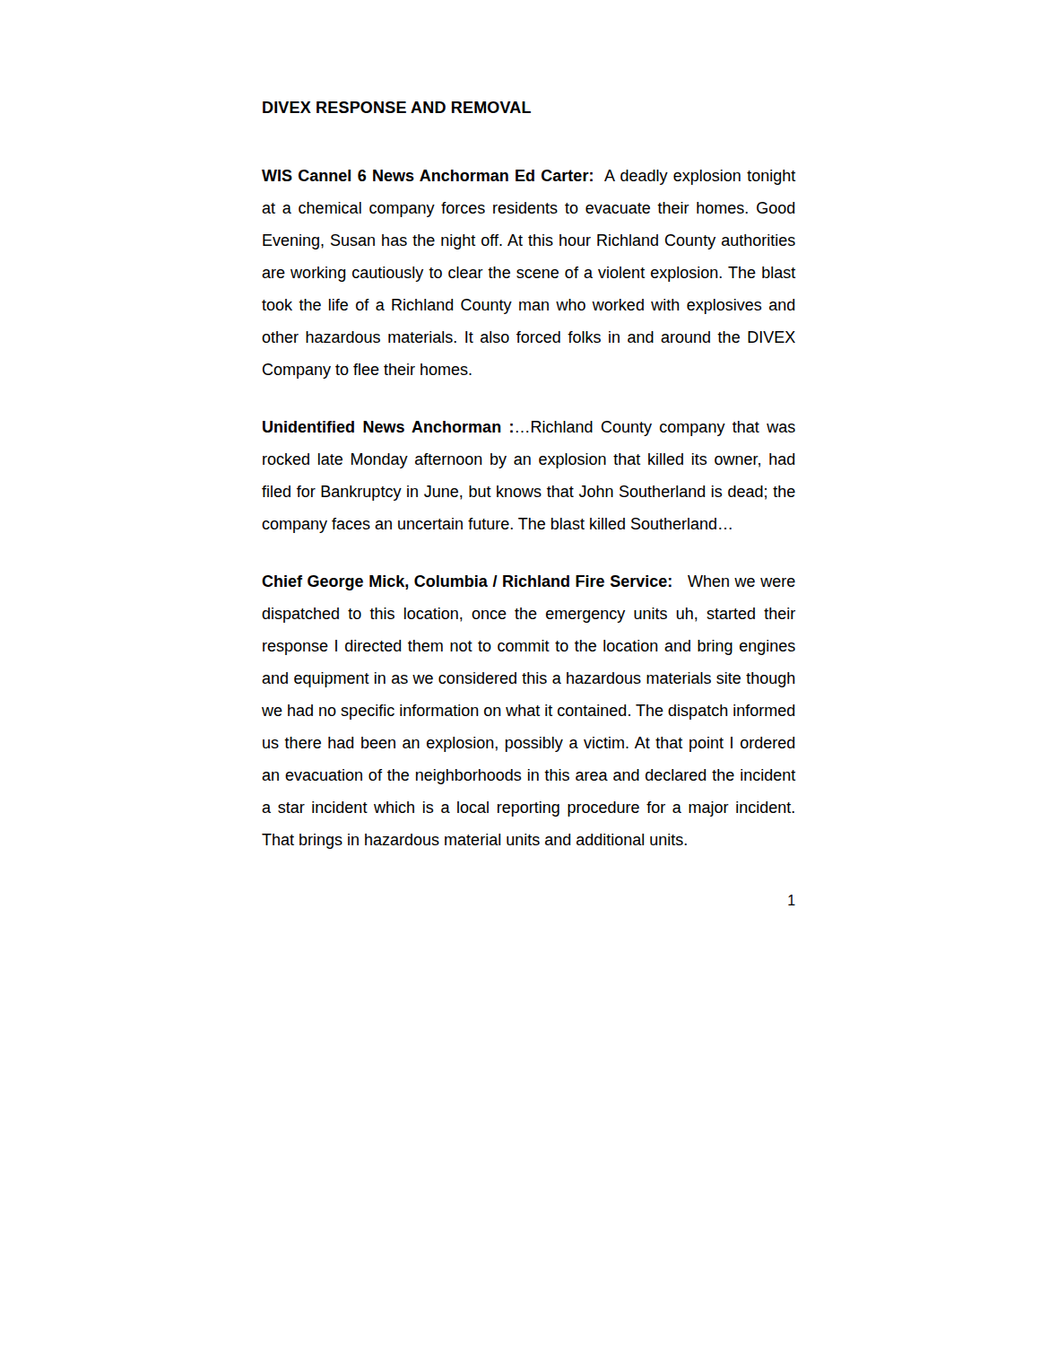DIVEX RESPONSE AND REMOVAL
WIS Cannel 6 News Anchorman Ed Carter: A deadly explosion tonight at a chemical company forces residents to evacuate their homes. Good Evening, Susan has the night off. At this hour Richland County authorities are working cautiously to clear the scene of a violent explosion. The blast took the life of a Richland County man who worked with explosives and other hazardous materials. It also forced folks in and around the DIVEX Company to flee their homes.
Unidentified News Anchorman :…Richland County company that was rocked late Monday afternoon by an explosion that killed its owner, had filed for Bankruptcy in June, but knows that John Southerland is dead; the company faces an uncertain future. The blast killed Southerland…
Chief George Mick, Columbia / Richland Fire Service: When we were dispatched to this location, once the emergency units uh, started their response I directed them not to commit to the location and bring engines and equipment in as we considered this a hazardous materials site though we had no specific information on what it contained. The dispatch informed us there had been an explosion, possibly a victim. At that point I ordered an evacuation of the neighborhoods in this area and declared the incident a star incident which is a local reporting procedure for a major incident. That brings in hazardous material units and additional units.
1